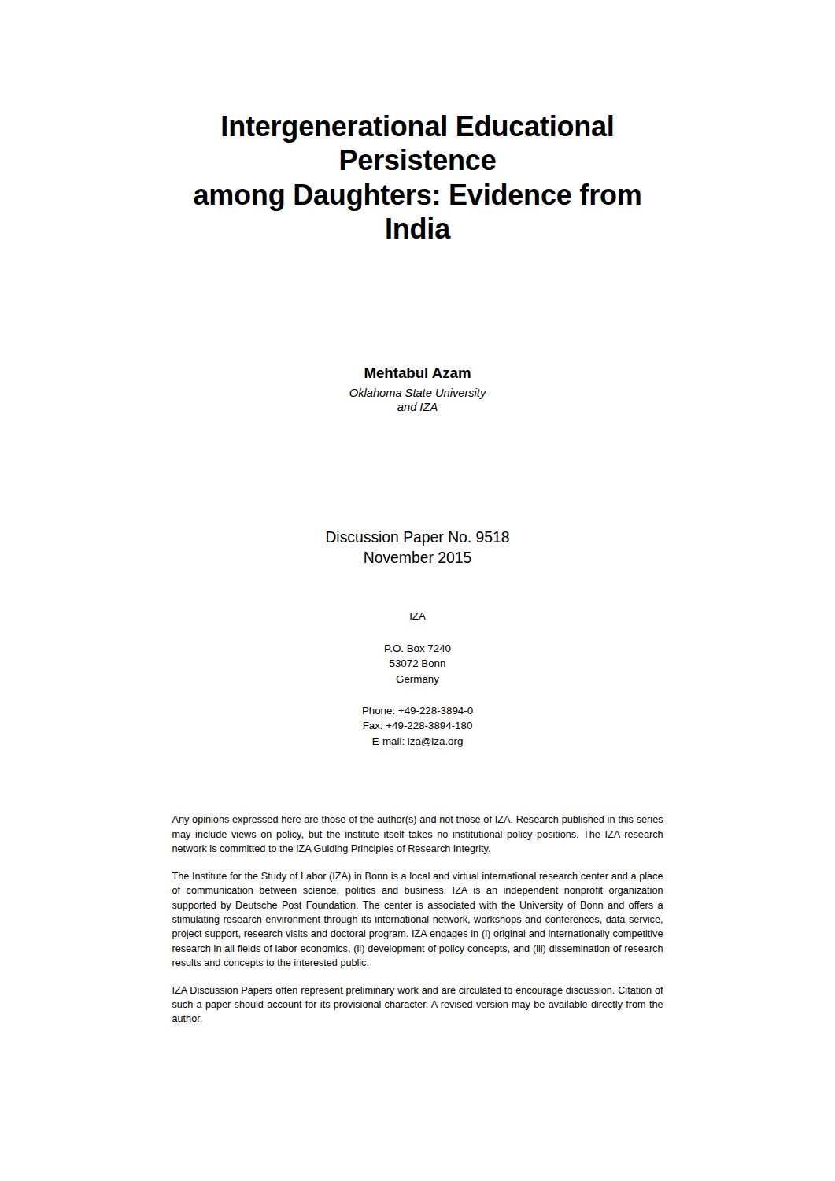Intergenerational Educational Persistence
among Daughters: Evidence from India
Mehtabul Azam
Oklahoma State University
and IZA
Discussion Paper No. 9518
November 2015
IZA
P.O. Box 7240
53072 Bonn
Germany
Phone: +49-228-3894-0
Fax: +49-228-3894-180
E-mail: iza@iza.org
Any opinions expressed here are those of the author(s) and not those of IZA. Research published in this series may include views on policy, but the institute itself takes no institutional policy positions. The IZA research network is committed to the IZA Guiding Principles of Research Integrity.
The Institute for the Study of Labor (IZA) in Bonn is a local and virtual international research center and a place of communication between science, politics and business. IZA is an independent nonprofit organization supported by Deutsche Post Foundation. The center is associated with the University of Bonn and offers a stimulating research environment through its international network, workshops and conferences, data service, project support, research visits and doctoral program. IZA engages in (i) original and internationally competitive research in all fields of labor economics, (ii) development of policy concepts, and (iii) dissemination of research results and concepts to the interested public.
IZA Discussion Papers often represent preliminary work and are circulated to encourage discussion. Citation of such a paper should account for its provisional character. A revised version may be available directly from the author.